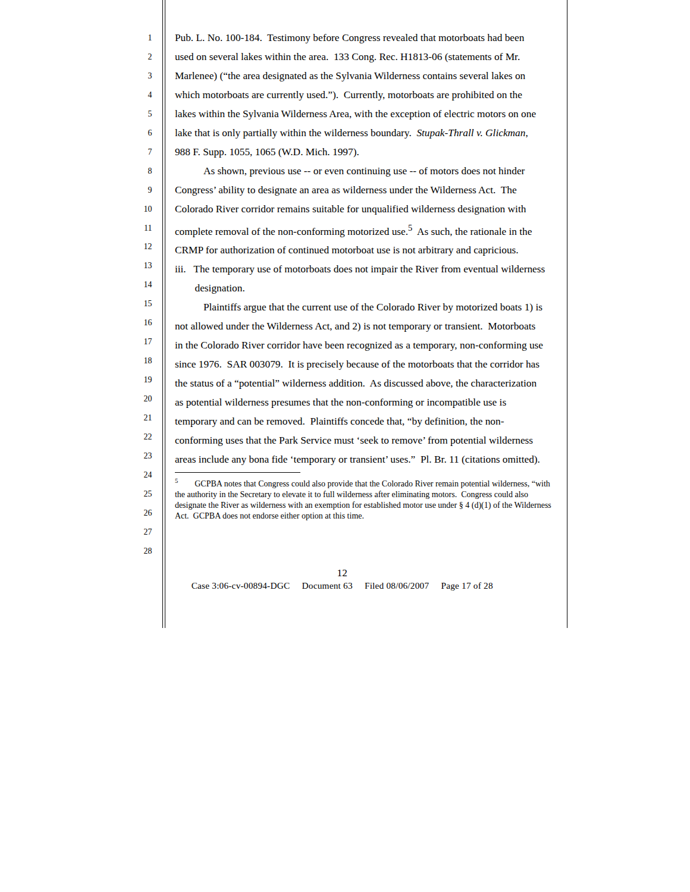1
2
3
4
5
6
7
8
9
10
11
12
13
14
15
16
17
18
19
20
21
22
23
24
25
26
27
28
Pub. L. No. 100-184. Testimony before Congress revealed that motorboats had been
used on several lakes within the area. 133 Cong. Rec. H1813-06 (statements of Mr.
Marlenee) (“the area designated as the Sylvania Wilderness contains several lakes on
which motorboats are currently used.”). Currently, motorboats are prohibited on the
lakes within the Sylvania Wilderness Area, with the exception of electric motors on one
lake that is only partially within the wilderness boundary. Stupak-Thrall v. Glickman,
988 F. Supp. 1055, 1065 (W.D. Mich. 1997).
As shown, previous use -- or even continuing use -- of motors does not hinder
Congress’ ability to designate an area as wilderness under the Wilderness Act. The
Colorado River corridor remains suitable for unqualified wilderness designation with
complete removal of the non-conforming motorized use.5 As such, the rationale in the
CRMP for authorization of continued motorboat use is not arbitrary and capricious.
iii. The temporary use of motorboats does not impair the River from eventual wilderness designation.
Plaintiffs argue that the current use of the Colorado River by motorized boats 1) is
not allowed under the Wilderness Act, and 2) is not temporary or transient. Motorboats
in the Colorado River corridor have been recognized as a temporary, non-conforming use
since 1976. SAR 003079. It is precisely because of the motorboats that the corridor has
the status of a “potential” wilderness addition. As discussed above, the characterization
as potential wilderness presumes that the non-conforming or incompatible use is
temporary and can be removed. Plaintiffs concede that, “by definition, the non-
conforming uses that the Park Service must ‘seek to remove’ from potential wilderness
areas include any bona fide ‘temporary or transient’ uses.” Pl. Br. 11 (citations omitted).
5 GCPBA notes that Congress could also provide that the Colorado River remain potential wilderness, “with the authority in the Secretary to elevate it to full wilderness after eliminating motors. Congress could also designate the River as wilderness with an exemption for established motor use under § 4 (d)(1) of the Wilderness Act. GCPBA does not endorse either option at this time.
12
Case 3:06-cv-00894-DGC Document 63 Filed 08/06/2007 Page 17 of 28